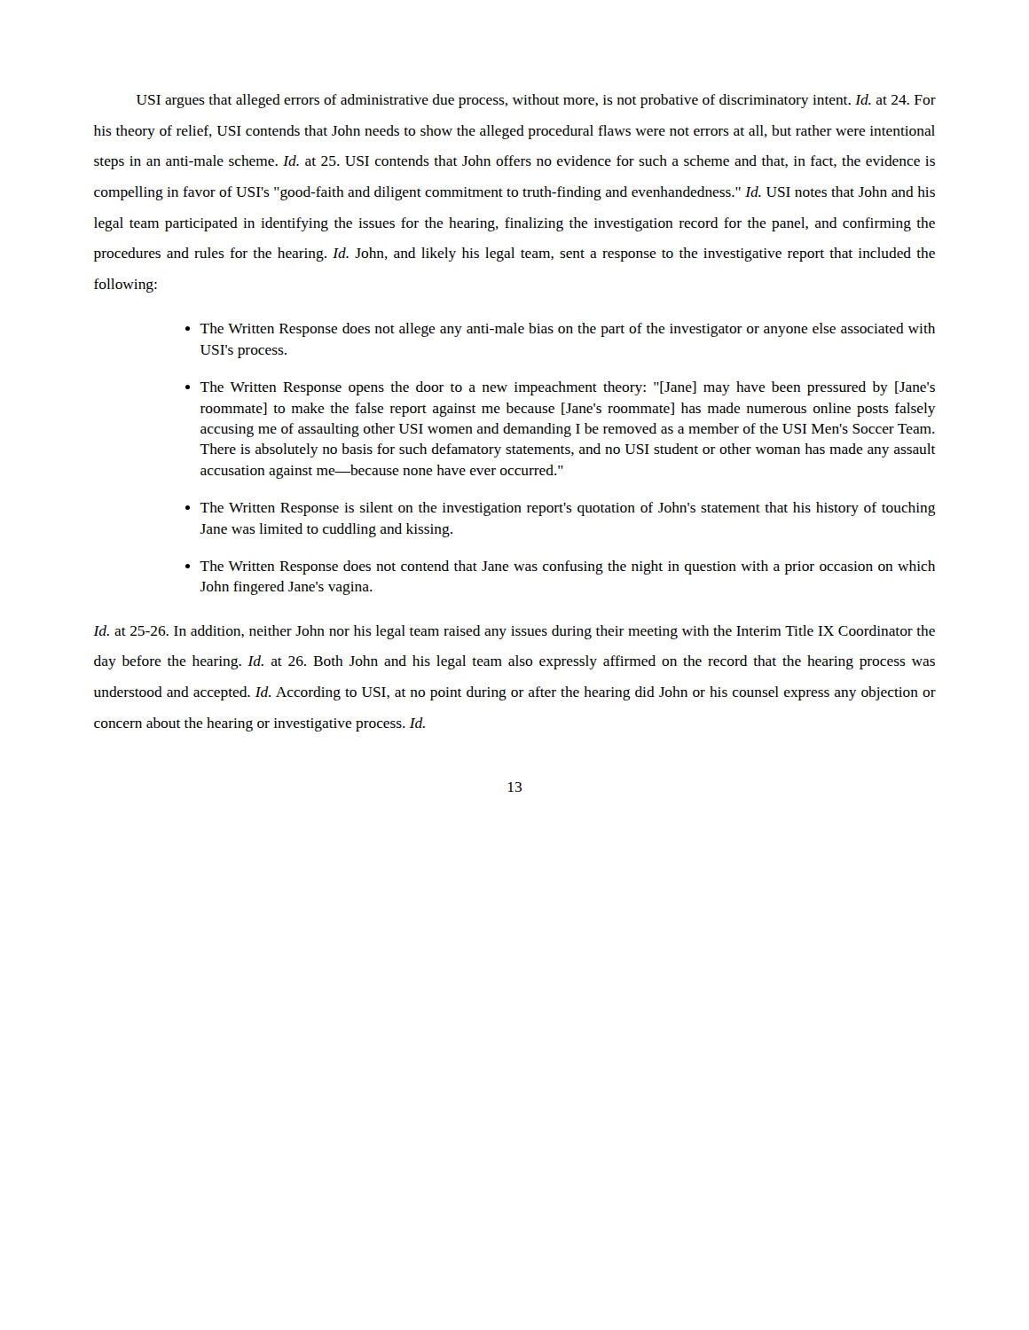USI argues that alleged errors of administrative due process, without more, is not probative of discriminatory intent. Id. at 24. For his theory of relief, USI contends that John needs to show the alleged procedural flaws were not errors at all, but rather were intentional steps in an anti-male scheme. Id. at 25. USI contends that John offers no evidence for such a scheme and that, in fact, the evidence is compelling in favor of USI's "good-faith and diligent commitment to truth-finding and evenhandedness." Id. USI notes that John and his legal team participated in identifying the issues for the hearing, finalizing the investigation record for the panel, and confirming the procedures and rules for the hearing. Id. John, and likely his legal team, sent a response to the investigative report that included the following:
The Written Response does not allege any anti-male bias on the part of the investigator or anyone else associated with USI's process.
The Written Response opens the door to a new impeachment theory: "[Jane] may have been pressured by [Jane's roommate] to make the false report against me because [Jane's roommate] has made numerous online posts falsely accusing me of assaulting other USI women and demanding I be removed as a member of the USI Men's Soccer Team. There is absolutely no basis for such defamatory statements, and no USI student or other woman has made any assault accusation against me—because none have ever occurred."
The Written Response is silent on the investigation report's quotation of John's statement that his history of touching Jane was limited to cuddling and kissing.
The Written Response does not contend that Jane was confusing the night in question with a prior occasion on which John fingered Jane's vagina.
Id. at 25-26. In addition, neither John nor his legal team raised any issues during their meeting with the Interim Title IX Coordinator the day before the hearing. Id. at 26. Both John and his legal team also expressly affirmed on the record that the hearing process was understood and accepted. Id. According to USI, at no point during or after the hearing did John or his counsel express any objection or concern about the hearing or investigative process. Id.
13